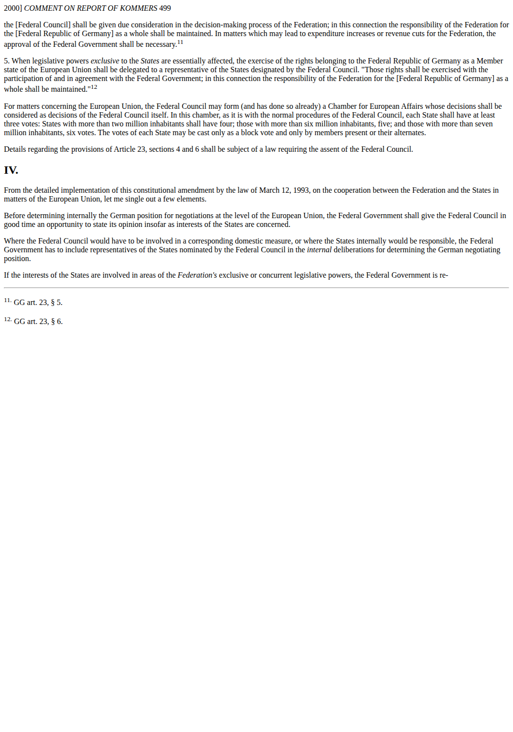2000] COMMENT ON REPORT OF KOMMERS 499
the [Federal Council] shall be given due consideration in the decision-making process of the Federation; in this connection the responsibility of the Federation for the [Federal Republic of Germany] as a whole shall be maintained. In matters which may lead to expenditure increases or revenue cuts for the Federation, the approval of the Federal Government shall be necessary.11
5. When legislative powers exclusive to the States are essentially affected, the exercise of the rights belonging to the Federal Republic of Germany as a Member state of the European Union shall be delegated to a representative of the States designated by the Federal Council. "Those rights shall be exercised with the participation of and in agreement with the Federal Government; in this connection the responsibility of the Federation for the [Federal Republic of Germany] as a whole shall be maintained."12
For matters concerning the European Union, the Federal Council may form (and has done so already) a Chamber for European Affairs whose decisions shall be considered as decisions of the Federal Council itself. In this chamber, as it is with the normal procedures of the Federal Council, each State shall have at least three votes: States with more than two million inhabitants shall have four; those with more than six million inhabitants, five; and those with more than seven million inhabitants, six votes. The votes of each State may be cast only as a block vote and only by members present or their alternates.
Details regarding the provisions of Article 23, sections 4 and 6 shall be subject of a law requiring the assent of the Federal Council.
IV.
From the detailed implementation of this constitutional amendment by the law of March 12, 1993, on the cooperation between the Federation and the States in matters of the European Union, let me single out a few elements.
Before determining internally the German position for negotiations at the level of the European Union, the Federal Government shall give the Federal Council in good time an opportunity to state its opinion insofar as interests of the States are concerned.
Where the Federal Council would have to be involved in a corresponding domestic measure, or where the States internally would be responsible, the Federal Government has to include representatives of the States nominated by the Federal Council in the internal deliberations for determining the German negotiating position.
If the interests of the States are involved in areas of the Federation's exclusive or concurrent legislative powers, the Federal Government is re-
11. GG art. 23, § 5.
12. GG art. 23, § 6.